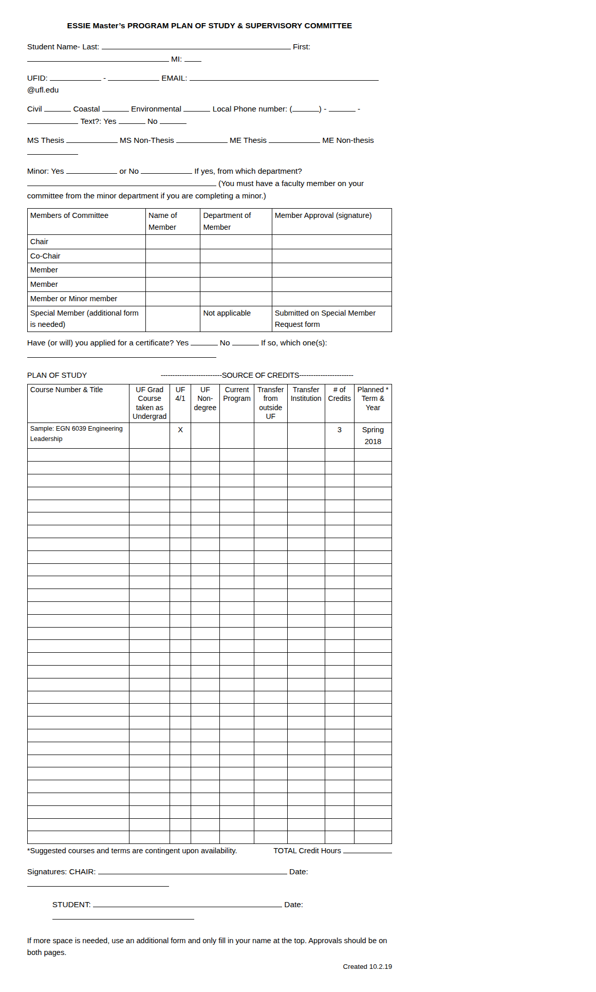ESSIE Master’s PROGRAM PLAN OF STUDY & SUPERVISORY COMMITTEE
Student Name- Last: First: MI:
UFID: - EMAIL: @ufl.edu
Civil Coastal Environmental Local Phone number: ( ) - - Text?: Yes No
MS Thesis MS Non-Thesis ME Thesis ME Non-thesis
Minor: Yes or No If yes, from which department? (You must have a faculty member on your committee from the minor department if you are completing a minor.)
| Members of Committee | Name of Member | Department of Member | Member Approval (signature) |
| --- | --- | --- | --- |
| Chair | | | |
| Co-Chair | | | |
| Member | | | |
| Member | | | |
| Member or Minor member | | | |
| Special Member (additional form is needed) | | Not applicable | Submitted on Special Member Request form |
Have (or will) you applied for a certificate? Yes No If so, which one(s):
PLAN OF STUDY --------------------------SOURCE OF CREDITS-----------------------
| Course Number & Title | UF Grad Course taken as Undergrad | UF 4/1 | UF Non-degree | Current Program | Transfer from outside UF | Transfer Institution | # of Credits | Planned * Term & Year |
| --- | --- | --- | --- | --- | --- | --- | --- | --- |
| Sample: EGN 6039 Engineering Leadership | | X | | | | | 3 | Spring 2018 |
TOTAL Credit Hours *Suggested courses and terms are contingent upon availability.
Signatures: CHAIR: Date:
STUDENT: Date:
If more space is needed, use an additional form and only fill in your name at the top. Approvals should be on both pages.
Created 10.2.19